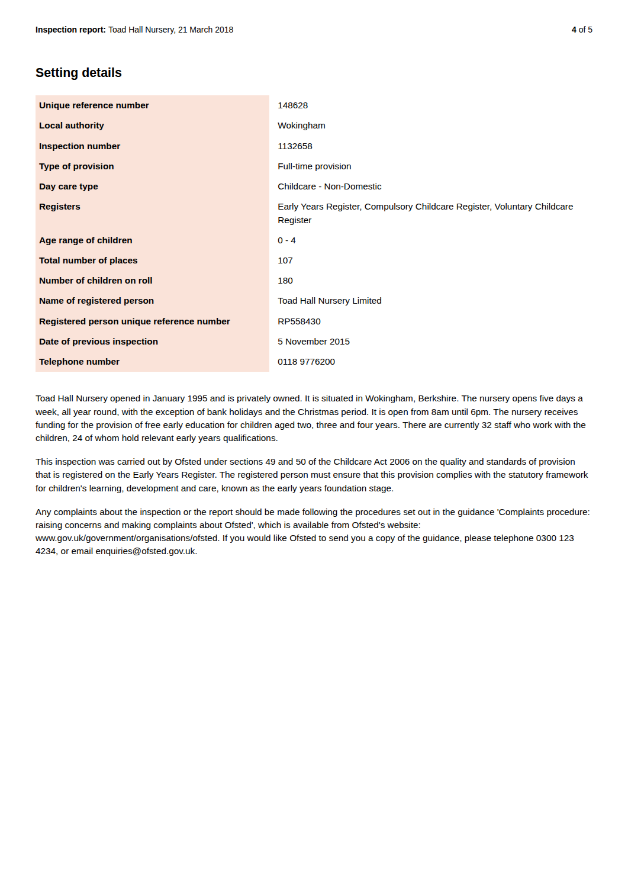Inspection report: Toad Hall Nursery, 21 March 2018
4 of 5
Setting details
| Unique reference number | 148628 |
| Local authority | Wokingham |
| Inspection number | 1132658 |
| Type of provision | Full-time provision |
| Day care type | Childcare - Non-Domestic |
| Registers | Early Years Register, Compulsory Childcare Register, Voluntary Childcare Register |
| Age range of children | 0 - 4 |
| Total number of places | 107 |
| Number of children on roll | 180 |
| Name of registered person | Toad Hall Nursery Limited |
| Registered person unique reference number | RP558430 |
| Date of previous inspection | 5 November 2015 |
| Telephone number | 0118 9776200 |
Toad Hall Nursery opened in January 1995 and is privately owned. It is situated in Wokingham, Berkshire. The nursery opens five days a week, all year round, with the exception of bank holidays and the Christmas period. It is open from 8am until 6pm. The nursery receives funding for the provision of free early education for children aged two, three and four years. There are currently 32 staff who work with the children, 24 of whom hold relevant early years qualifications.
This inspection was carried out by Ofsted under sections 49 and 50 of the Childcare Act 2006 on the quality and standards of provision that is registered on the Early Years Register. The registered person must ensure that this provision complies with the statutory framework for children's learning, development and care, known as the early years foundation stage.
Any complaints about the inspection or the report should be made following the procedures set out in the guidance 'Complaints procedure: raising concerns and making complaints about Ofsted', which is available from Ofsted's website: www.gov.uk/government/organisations/ofsted. If you would like Ofsted to send you a copy of the guidance, please telephone 0300 123 4234, or email enquiries@ofsted.gov.uk.